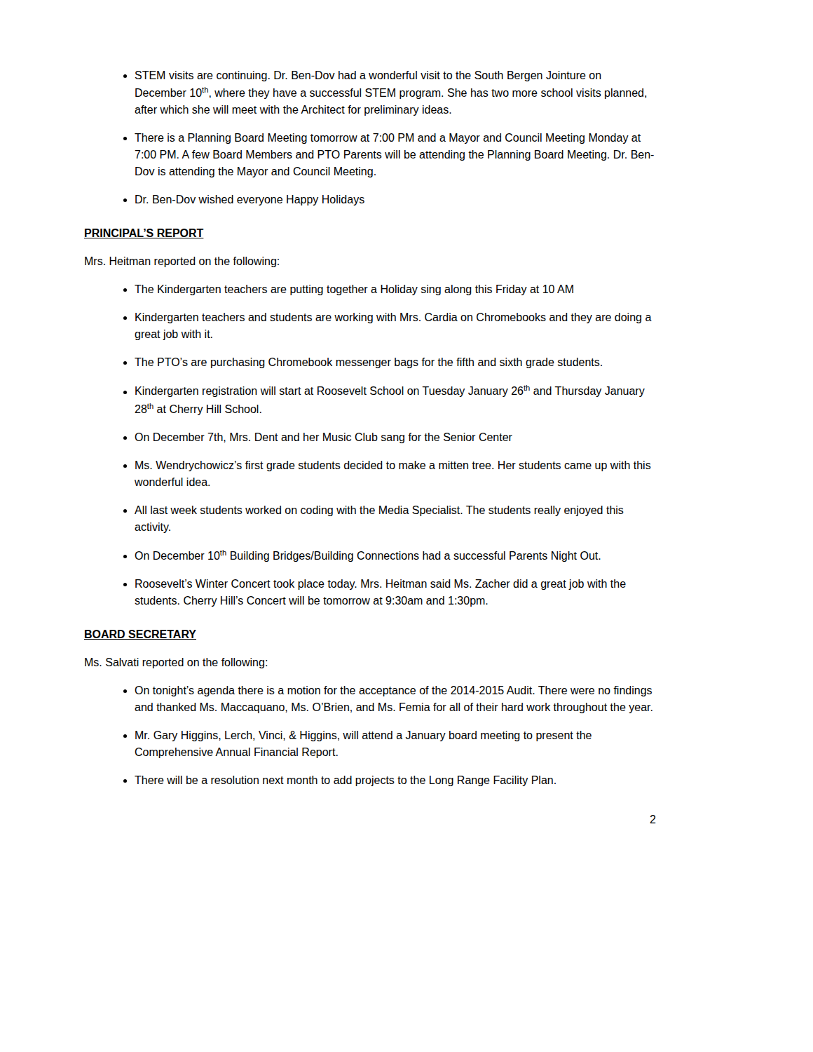STEM visits are continuing. Dr. Ben-Dov had a wonderful visit to the South Bergen Jointure on December 10th, where they have a successful STEM program. She has two more school visits planned, after which she will meet with the Architect for preliminary ideas.
There is a Planning Board Meeting tomorrow at 7:00 PM and a Mayor and Council Meeting Monday at 7:00 PM. A few Board Members and PTO Parents will be attending the Planning Board Meeting. Dr. Ben-Dov is attending the Mayor and Council Meeting.
Dr. Ben-Dov wished everyone Happy Holidays
PRINCIPAL’S REPORT
Mrs. Heitman reported on the following:
The Kindergarten teachers are putting together a Holiday sing along this Friday at 10 AM
Kindergarten teachers and students are working with Mrs. Cardia on Chromebooks and they are doing a great job with it.
The PTO’s are purchasing Chromebook messenger bags for the fifth and sixth grade students.
Kindergarten registration will start at Roosevelt School on Tuesday January 26th and Thursday January 28th at Cherry Hill School.
On December 7th, Mrs. Dent and her Music Club sang for the Senior Center
Ms. Wendrychowicz’s first grade students decided to make a mitten tree. Her students came up with this wonderful idea.
All last week students worked on coding with the Media Specialist. The students really enjoyed this activity.
On December 10th Building Bridges/Building Connections had a successful Parents Night Out.
Roosevelt’s Winter Concert took place today. Mrs. Heitman said Ms. Zacher did a great job with the students. Cherry Hill’s Concert will be tomorrow at 9:30am and 1:30pm.
BOARD SECRETARY
Ms. Salvati reported on the following:
On tonight’s agenda there is a motion for the acceptance of the 2014-2015 Audit. There were no findings and thanked Ms. Maccaquano, Ms. O’Brien, and Ms. Femia for all of their hard work throughout the year.
Mr. Gary Higgins, Lerch, Vinci, & Higgins, will attend a January board meeting to present the Comprehensive Annual Financial Report.
There will be a resolution next month to add projects to the Long Range Facility Plan.
2